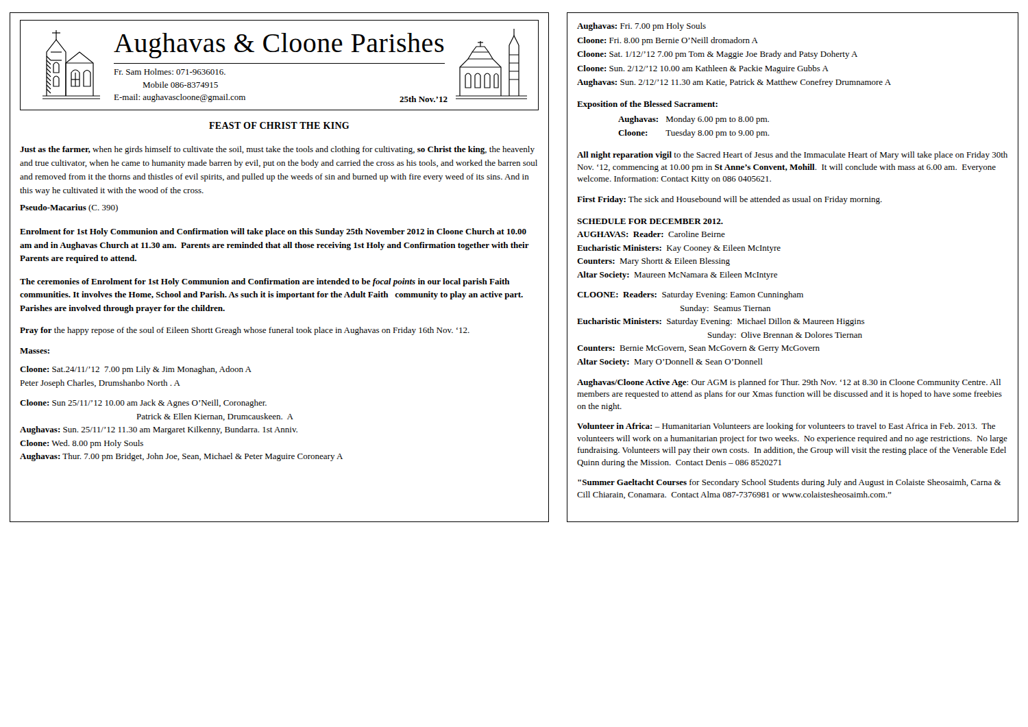Aughavas & Cloone Parishes
Fr. Sam Holmes: 071-9636016.
Mobile 086-8374915
E-mail: aughavascloone@gmail.com
25th Nov.’12
FEAST OF CHRIST THE KING
Just as the farmer, when he girds himself to cultivate the soil, must take the tools and clothing for cultivating, so Christ the king, the heavenly and true cultivator, when he came to humanity made barren by evil, put on the body and carried the cross as his tools, and worked the barren soul and removed from it the thorns and thistles of evil spirits, and pulled up the weeds of sin and burned up with fire every weed of its sins. And in this way he cultivated it with the wood of the cross.
Pseudo-Macarius (C. 390)
Enrolment for 1st Holy Communion and Confirmation will take place on this Sunday 25th November 2012 in Cloone Church at 10.00 am and in Aughavas Church at 11.30 am. Parents are reminded that all those receiving 1st Holy and Confirmation together with their Parents are required to attend.
The ceremonies of Enrolment for 1st Holy Communion and Confirmation are intended to be focal points in our local parish Faith communities. It involves the Home, School and Parish. As such it is important for the Adult Faith community to play an active part. Parishes are involved through prayer for the children.
Pray for the happy repose of the soul of Eileen Shortt Greagh whose funeral took place in Aughavas on Friday 16th Nov. ‘12.
Masses:
Cloone: Sat.24/11/’12 7.00 pm Lily & Jim Monaghan, Adoon A
Peter Joseph Charles, Drumshanbo North . A
Cloone: Sun 25/11/’12 10.00 am Jack & Agnes O’Neill, Coronagher.
Patrick & Ellen Kiernan, Drumcauskeen. A
Aughavas: Sun. 25/11/’12 11.30 am Margaret Kilkenny, Bundarra. 1st Anniv.
Cloone: Wed. 8.00 pm Holy Souls
Aughavas: Thur. 7.00 pm Bridget, John Joe, Sean, Michael & Peter Maguire Coroneary A
Aughavas: Fri. 7.00 pm Holy Souls
Cloone: Fri. 8.00 pm Bernie O’Neill dromadorn A
Cloone: Sat. 1/12/’12 7.00 pm Tom & Maggie Joe Brady and Patsy Doherty A
Cloone: Sun. 2/12/’12 10.00 am Kathleen & Packie Maguire Gubbs A
Aughavas: Sun. 2/12/’12 11.30 am Katie, Patrick & Matthew Conefrey Drumnamore A
Exposition of the Blessed Sacrament:
| Aughavas: | Monday 6.00 pm to 8.00 pm. |
| Cloone: | Tuesday 8.00 pm to 9.00 pm. |
All night reparation vigil to the Sacred Heart of Jesus and the Immaculate Heart of Mary will take place on Friday 30th Nov. ‘12, commencing at 10.00 pm in St Anne’s Convent, Mohill. It will conclude with mass at 6.00 am. Everyone welcome. Information: Contact Kitty on 086 0405621.
First Friday: The sick and Housebound will be attended as usual on Friday morning.
SCHEDULE FOR DECEMBER 2012.
AUGHAVAS: Reader: Caroline Beirne
Eucharistic Ministers: Kay Cooney & Eileen McIntyre
Counters: Mary Shortt & Eileen Blessing
Altar Society: Maureen McNamara & Eileen McIntyre
CLOONE: Readers: Saturday Evening: Eamon Cunningham
Sunday: Seamus Tiernan
Eucharistic Ministers: Saturday Evening: Michael Dillon & Maureen Higgins
Sunday: Olive Brennan & Dolores Tiernan
Counters: Bernie McGovern, Sean McGovern & Gerry McGovern
Altar Society: Mary O’Donnell & Sean O’Donnell
Aughavas/Cloone Active Age: Our AGM is planned for Thur. 29th Nov. ‘12 at 8.30 in Cloone Community Centre. All members are requested to attend as plans for our Xmas function will be discussed and it is hoped to have some freebies on the night.
Volunteer in Africa: – Humanitarian Volunteers are looking for volunteers to travel to East Africa in Feb. 2013. The volunteers will work on a humanitarian project for two weeks. No experience required and no age restrictions. No large fundraising. Volunteers will pay their own costs. In addition, the Group will visit the resting place of the Venerable Edel Quinn during the Mission. Contact Denis – 086 8520271
"Summer Gaeltacht Courses for Secondary School Students during July and August in Colaiste Sheosaimh, Carna & Cill Chiarain, Conamara. Contact Alma 087-7376981 or www.colaistesheosaimh.com.”